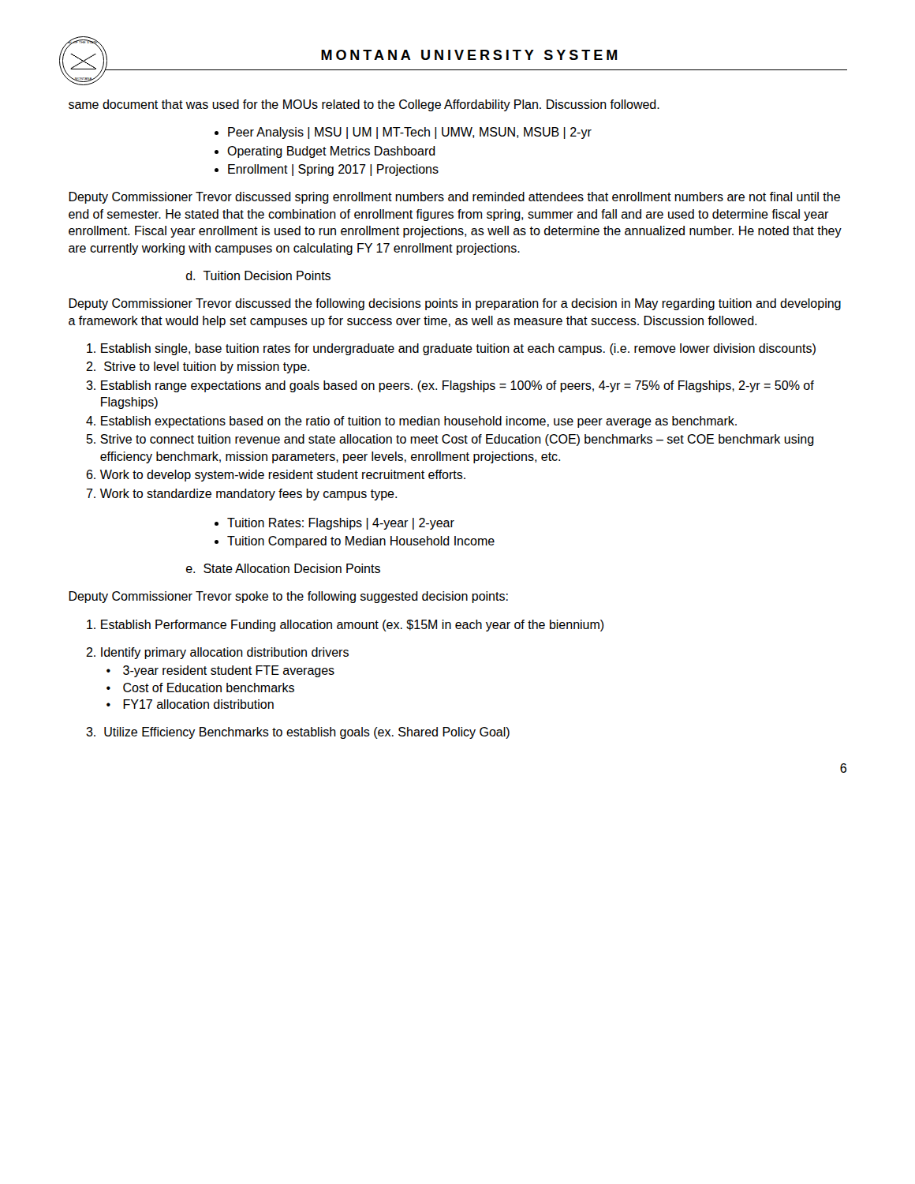SEAL OF THE STATE OF
MONTANA
MONTANA UNIVERSITY SYSTEM
same document that was used for the MOUs related to the College Affordability Plan. Discussion followed.
Peer Analysis | MSU | UM | MT-Tech | UMW, MSUN, MSUB | 2-yr
Operating Budget Metrics Dashboard
Enrollment | Spring 2017 | Projections
Deputy Commissioner Trevor discussed spring enrollment numbers and reminded attendees that enrollment numbers are not final until the end of semester. He stated that the combination of enrollment figures from spring, summer and fall and are used to determine fiscal year enrollment. Fiscal year enrollment is used to run enrollment projections, as well as to determine the annualized number. He noted that they are currently working with campuses on calculating FY 17 enrollment projections.
d. Tuition Decision Points
Deputy Commissioner Trevor discussed the following decisions points in preparation for a decision in May regarding tuition and developing a framework that would help set campuses up for success over time, as well as measure that success. Discussion followed.
Establish single, base tuition rates for undergraduate and graduate tuition at each campus. (i.e. remove lower division discounts)
Strive to level tuition by mission type.
Establish range expectations and goals based on peers. (ex. Flagships = 100% of peers, 4-yr = 75% of Flagships, 2-yr = 50% of Flagships)
Establish expectations based on the ratio of tuition to median household income, use peer average as benchmark.
Strive to connect tuition revenue and state allocation to meet Cost of Education (COE) benchmarks – set COE benchmark using efficiency benchmark, mission parameters, peer levels, enrollment projections, etc.
Work to develop system-wide resident student recruitment efforts.
Work to standardize mandatory fees by campus type.
Tuition Rates: Flagships | 4-year | 2-year
Tuition Compared to Median Household Income
e. State Allocation Decision Points
Deputy Commissioner Trevor spoke to the following suggested decision points:
Establish Performance Funding allocation amount (ex. $15M in each year of the biennium)
Identify primary allocation distribution drivers
3-year resident student FTE averages
Cost of Education benchmarks
FY17 allocation distribution
Utilize Efficiency Benchmarks to establish goals (ex. Shared Policy Goal)
6